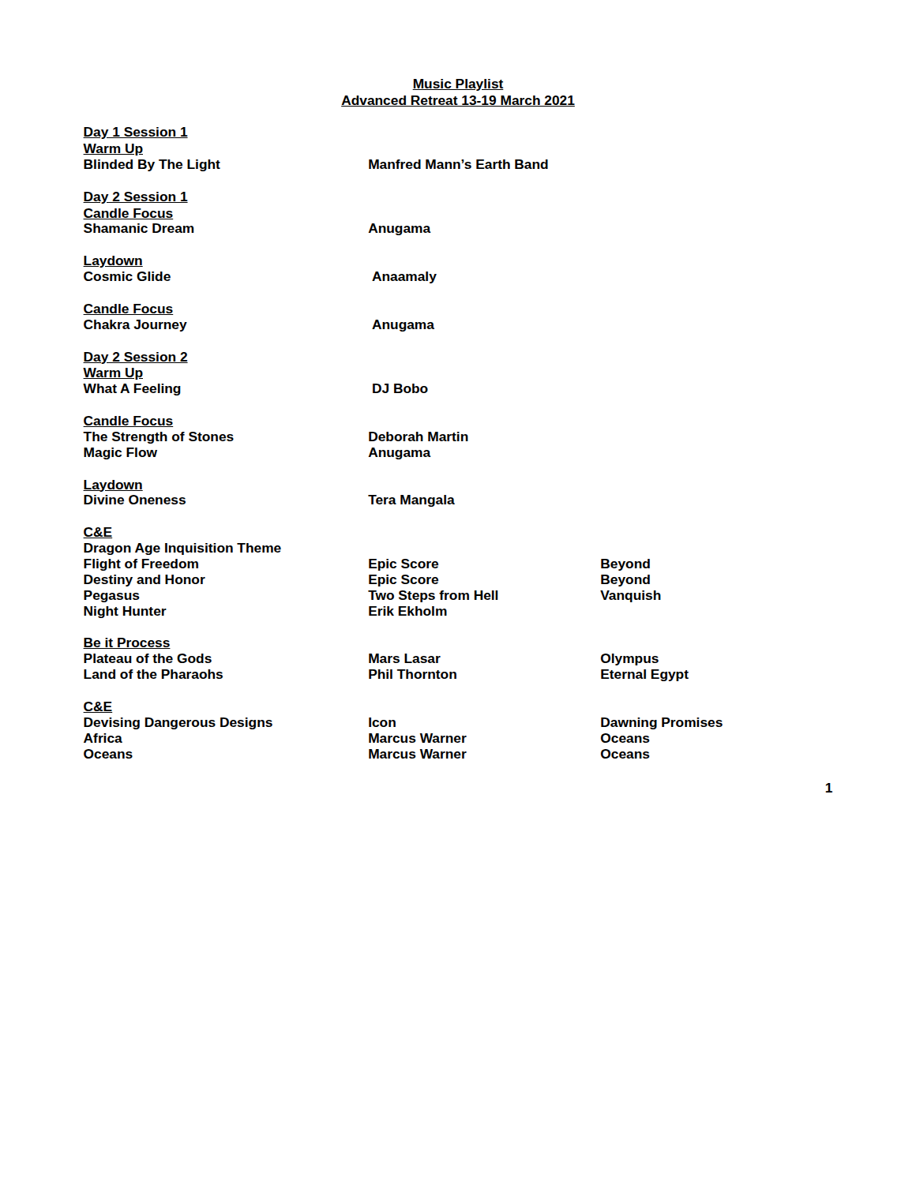Music Playlist Advanced Retreat 13-19 March 2021
Day 1 Session 1
Warm Up
| Blinded By The Light | Manfred Mann’s Earth Band |
Day 2 Session 1
Candle Focus
| Shamanic Dream | Anugama | |
Laydown
| Cosmic Glide | Anaamaly | |
Candle Focus
| Chakra Journey | Anugama | |
Day 2 Session 2
Warm Up
| What A Feeling | DJ Bobo | |
Candle Focus
| The Strength of Stones | Deborah Martin | |
| Magic Flow | Anugama | |
Laydown
| Divine Oneness | Tera Mangala | |
C&E
| Dragon Age Inquisition Theme |
| Flight of Freedom | Epic Score | Beyond |
| Destiny and Honor | Epic Score | Beyond |
| Pegasus | Two Steps from Hell | Vanquish |
| Night Hunter | Erik Ekholm | |
Be it Process
| Plateau of the Gods | Mars Lasar | Olympus |
| Land of the Pharaohs | Phil Thornton | Eternal Egypt |
C&E
| Devising Dangerous Designs | Icon | Dawning Promises |
| Africa | Marcus Warner | Oceans |
| Oceans | Marcus Warner | Oceans |
1